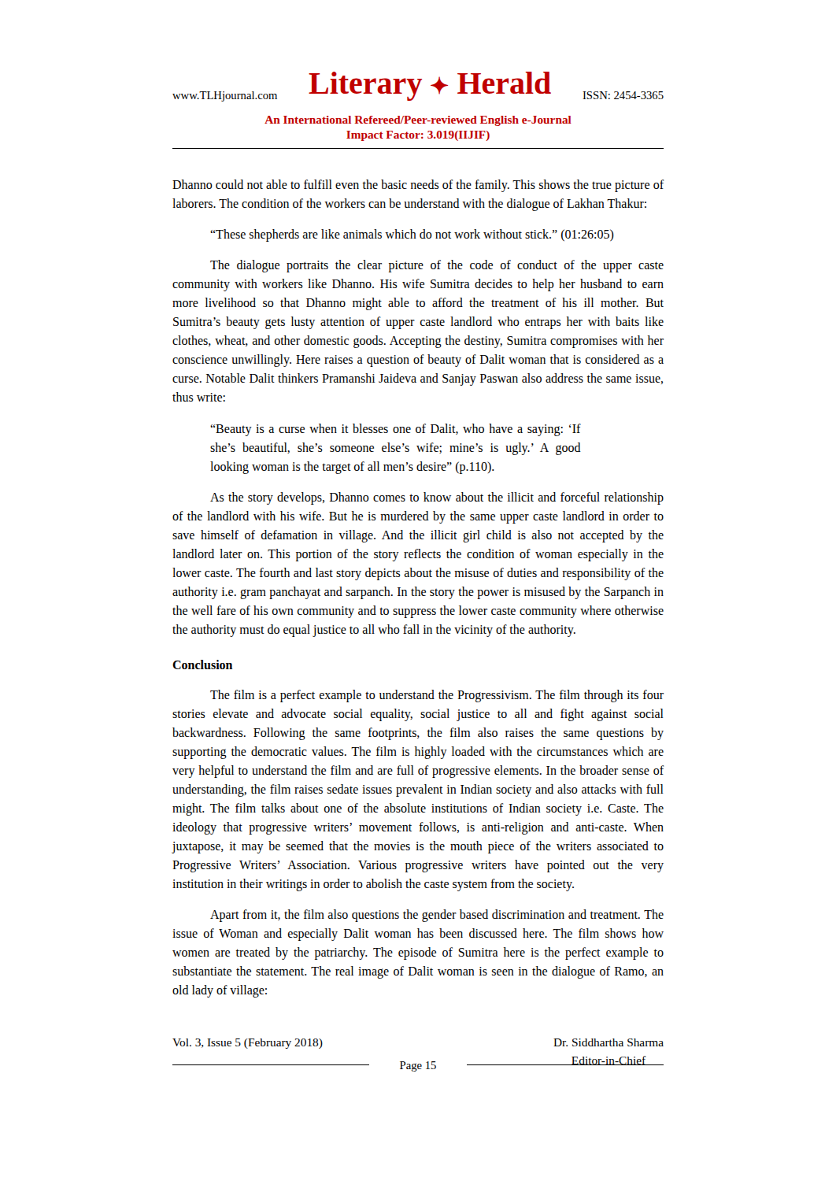www.TLHjournal.com
Literary ✦ Herald
ISSN: 2454-3365
An International Refereed/Peer-reviewed English e-Journal
Impact Factor: 3.019(IIJIF)
Dhanno could not able to fulfill even the basic needs of the family. This shows the true picture of laborers. The condition of the workers can be understand with the dialogue of Lakhan Thakur:
“These shepherds are like animals which do not work without stick.” (01:26:05)
The dialogue portraits the clear picture of the code of conduct of the upper caste community with workers like Dhanno. His wife Sumitra decides to help her husband to earn more livelihood so that Dhanno might able to afford the treatment of his ill mother. But Sumitra’s beauty gets lusty attention of upper caste landlord who entraps her with baits like clothes, wheat, and other domestic goods. Accepting the destiny, Sumitra compromises with her conscience unwillingly. Here raises a question of beauty of Dalit woman that is considered as a curse. Notable Dalit thinkers Pramanshi Jaideva and Sanjay Paswan also address the same issue, thus write:
“Beauty is a curse when it blesses one of Dalit, who have a saying: ‘If she’s beautiful, she’s someone else’s wife; mine’s is ugly.’ A good looking woman is the target of all men’s desire” (p.110).
As the story develops, Dhanno comes to know about the illicit and forceful relationship of the landlord with his wife. But he is murdered by the same upper caste landlord in order to save himself of defamation in village. And the illicit girl child is also not accepted by the landlord later on. This portion of the story reflects the condition of woman especially in the lower caste. The fourth and last story depicts about the misuse of duties and responsibility of the authority i.e. gram panchayat and sarpanch. In the story the power is misused by the Sarpanch in the well fare of his own community and to suppress the lower caste community where otherwise the authority must do equal justice to all who fall in the vicinity of the authority.
Conclusion
The film is a perfect example to understand the Progressivism. The film through its four stories elevate and advocate social equality, social justice to all and fight against social backwardness. Following the same footprints, the film also raises the same questions by supporting the democratic values. The film is highly loaded with the circumstances which are very helpful to understand the film and are full of progressive elements. In the broader sense of understanding, the film raises sedate issues prevalent in Indian society and also attacks with full might. The film talks about one of the absolute institutions of Indian society i.e. Caste. The ideology that progressive writers’ movement follows, is anti-religion and anti-caste. When juxtapose, it may be seemed that the movies is the mouth piece of the writers associated to Progressive Writers’ Association. Various progressive writers have pointed out the very institution in their writings in order to abolish the caste system from the society.
Apart from it, the film also questions the gender based discrimination and treatment. The issue of Woman and especially Dalit woman has been discussed here. The film shows how women are treated by the patriarchy. The episode of Sumitra here is the perfect example to substantiate the statement. The real image of Dalit woman is seen in the dialogue of Ramo, an old lady of village:
Vol. 3, Issue 5 (February 2018)
Dr. Siddhartha Sharma Editor-in-Chief
Page 15